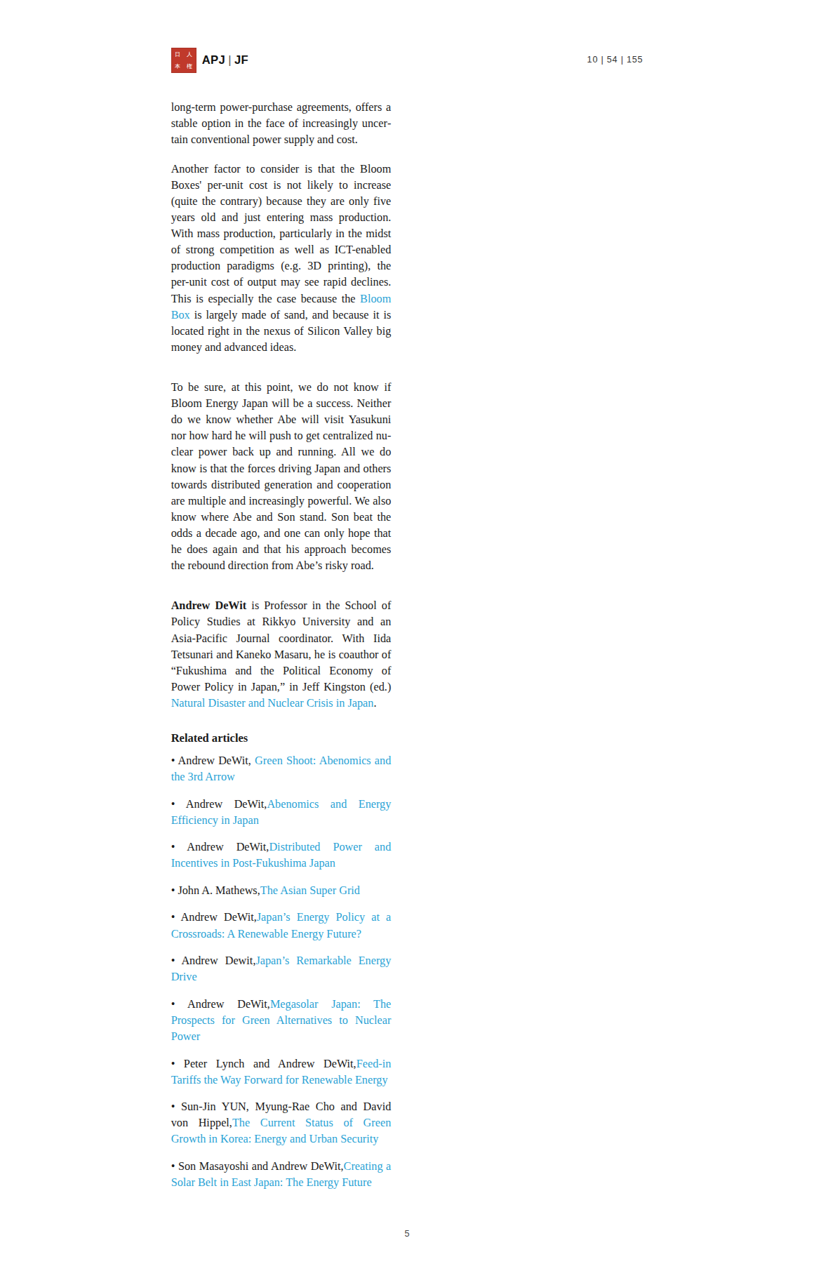日人 本権
APJ|JF
10 | 54 | 155
long-term power-purchase agreements, offers a stable option in the face of increasingly uncertain conventional power supply and cost.
Another factor to consider is that the Bloom Boxes' per-unit cost is not likely to increase (quite the contrary) because they are only five years old and just entering mass production. With mass production, particularly in the midst of strong competition as well as ICT-enabled production paradigms (e.g. 3D printing), the per-unit cost of output may see rapid declines. This is especially the case because the Bloom Box is largely made of sand, and because it is located right in the nexus of Silicon Valley big money and advanced ideas.
To be sure, at this point, we do not know if Bloom Energy Japan will be a success. Neither do we know whether Abe will visit Yasukuni nor how hard he will push to get centralized nuclear power back up and running. All we do know is that the forces driving Japan and others towards distributed generation and cooperation are multiple and increasingly powerful. We also know where Abe and Son stand. Son beat the odds a decade ago, and one can only hope that he does again and that his approach becomes the rebound direction from Abe’s risky road.
Andrew DeWit is Professor in the School of Policy Studies at Rikkyo University and an Asia-Pacific Journal coordinator. With Iida Tetsunari and Kaneko Masaru, he is coauthor of “Fukushima and the Political Economy of Power Policy in Japan,” in Jeff Kingston (ed.) Natural Disaster and Nuclear Crisis in Japan.
Related articles
Andrew DeWit, Green Shoot: Abenomics and the 3rd Arrow
Andrew DeWit,Abenomics and Energy Efficiency in Japan
Andrew DeWit,Distributed Power and Incentives in Post-Fukushima Japan
John A. Mathews,The Asian Super Grid
Andrew DeWit,Japan’s Energy Policy at a Crossroads: A Renewable Energy Future?
Andrew Dewit,Japan’s Remarkable Energy Drive
Andrew DeWit,Megasolar Japan: The Prospects for Green Alternatives to Nuclear Power
Peter Lynch and Andrew DeWit,Feed-in Tariffs the Way Forward for Renewable Energy
Sun-Jin YUN, Myung-Rae Cho and David von Hippel,The Current Status of Green Growth in Korea: Energy and Urban Security
Son Masayoshi and Andrew DeWit,Creating a Solar Belt in East Japan: The Energy Future
5